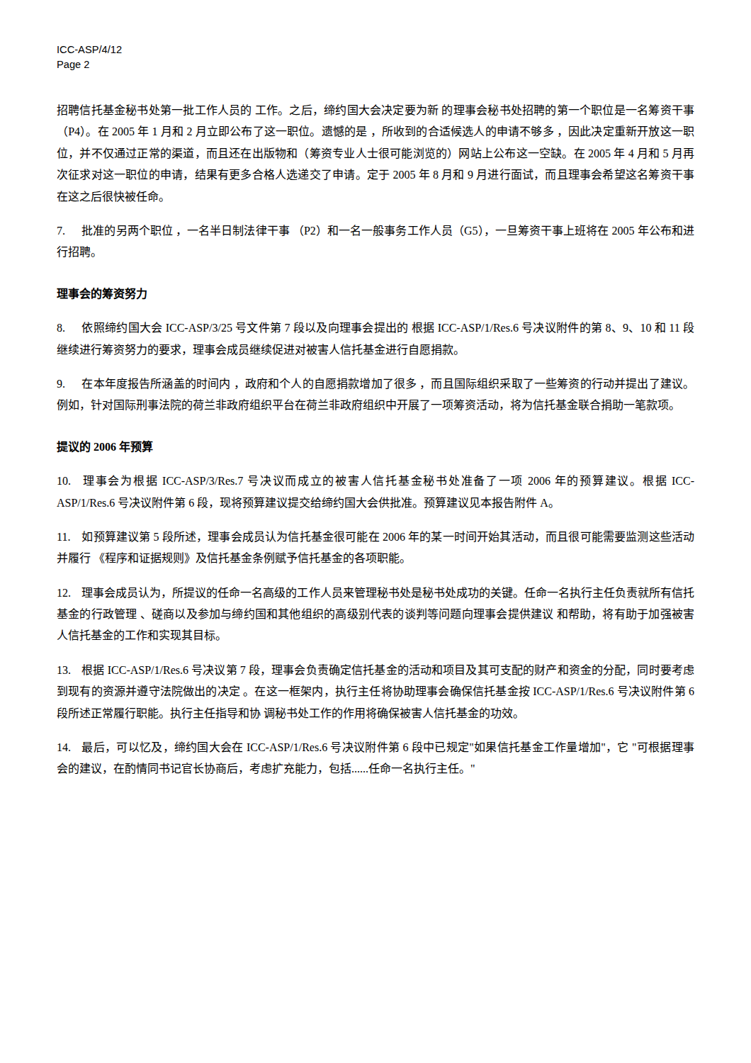ICC-ASP/4/12
Page 2
招聘信托基金秘书处第一批工作人员的 工作。之后，缔约国大会决定要为新 的理事会秘书处招聘的第一个职位是一名筹资干事（P4）。在 2005 年 1 月和 2 月立即公布了这一职位。遗憾的是 ，所收到的合适候选人的申请不够多 ，因此决定重新开放这一职位，并不仅通过正常的渠道，而且还在出版物和（筹资专业人士很可能浏览的）网站上公布这一空缺。在 2005 年 4 月和 5 月再次征求对这一职位的申请，结果有更多合格人选递交了申请。定于 2005 年 8 月和 9 月进行面试，而且理事会希望这名筹资干事在这之后很快被任命。
7. 批准的另两个职位 ，一名半日制法律干事 （P2）和一名一般事务工作人员（G5），一旦筹资干事上班将在 2005 年公布和进行招聘。
理事会的筹资努力
8. 依照缔约国大会 ICC-ASP/3/25 号文件第 7 段以及向理事会提出的 根据 ICC-ASP/1/Res.6 号决议附件的第 8、9、10 和 11 段继续进行筹资努力的要求，理事会成员继续促进对被害人信托基金进行自愿捐款。
9. 在本年度报告所涵盖的时间内 ，政府和个人的自愿捐款增加了很多 ，而且国际组织采取了一些筹资的行动并提出了建议。例如，针对国际刑事法院的荷兰非政府组织平台在荷兰非政府组织中开展了一项筹资活动，将为信托基金联合捐助一笔款项。
提议的 2006 年预算
10. 理事会为根据 ICC-ASP/3/Res.7 号决议而成立的被害人信托基金秘书处准备了一项 2006 年的预算建议。根据 ICC-ASP/1/Res.6 号决议附件第 6 段，现将预算建议提交给缔约国大会供批准。预算建议见本报告附件 A。
11. 如预算建议第 5 段所述，理事会成员认为信托基金很可能在 2006 年的某一时间开始其活动，而且很可能需要监测这些活动并履行 《程序和证据规则》及信托基金条例赋予信托基金的各项职能。
12. 理事会成员认为，所提议的任命一名高级的工作人员来管理秘书处是秘书处成功的关键。任命一名执行主任负责就所有信托基金的行政管理 、磋商以及参加与缔约国和其他组织的高级别代表的谈判等问题向理事会提供建议 和帮助，将有助于加强被害人信托基金的工作和实现其目标。
13. 根据 ICC-ASP/1/Res.6 号决议第 7 段，理事会负责确定信托基金的活动和项目及其可支配的财产和资金的分配，同时要考虑到现有的资源并遵守法院做出的决定 。在这一框架内，执行主任将协助理事会确保信托基金按 ICC-ASP/1/Res.6 号决议附件第 6 段所述正常履行职能。执行主任指导和协 调秘书处工作的作用将确保被害人信托基金的功效。
14. 最后，可以忆及，缔约国大会在 ICC-ASP/1/Res.6 号决议附件第 6 段中已规定"如果信托基金工作量增加"，它 "可根据理事会的建议，在酌情同书记官长协商后，考虑扩充能力，包括......任命一名执行主任。"